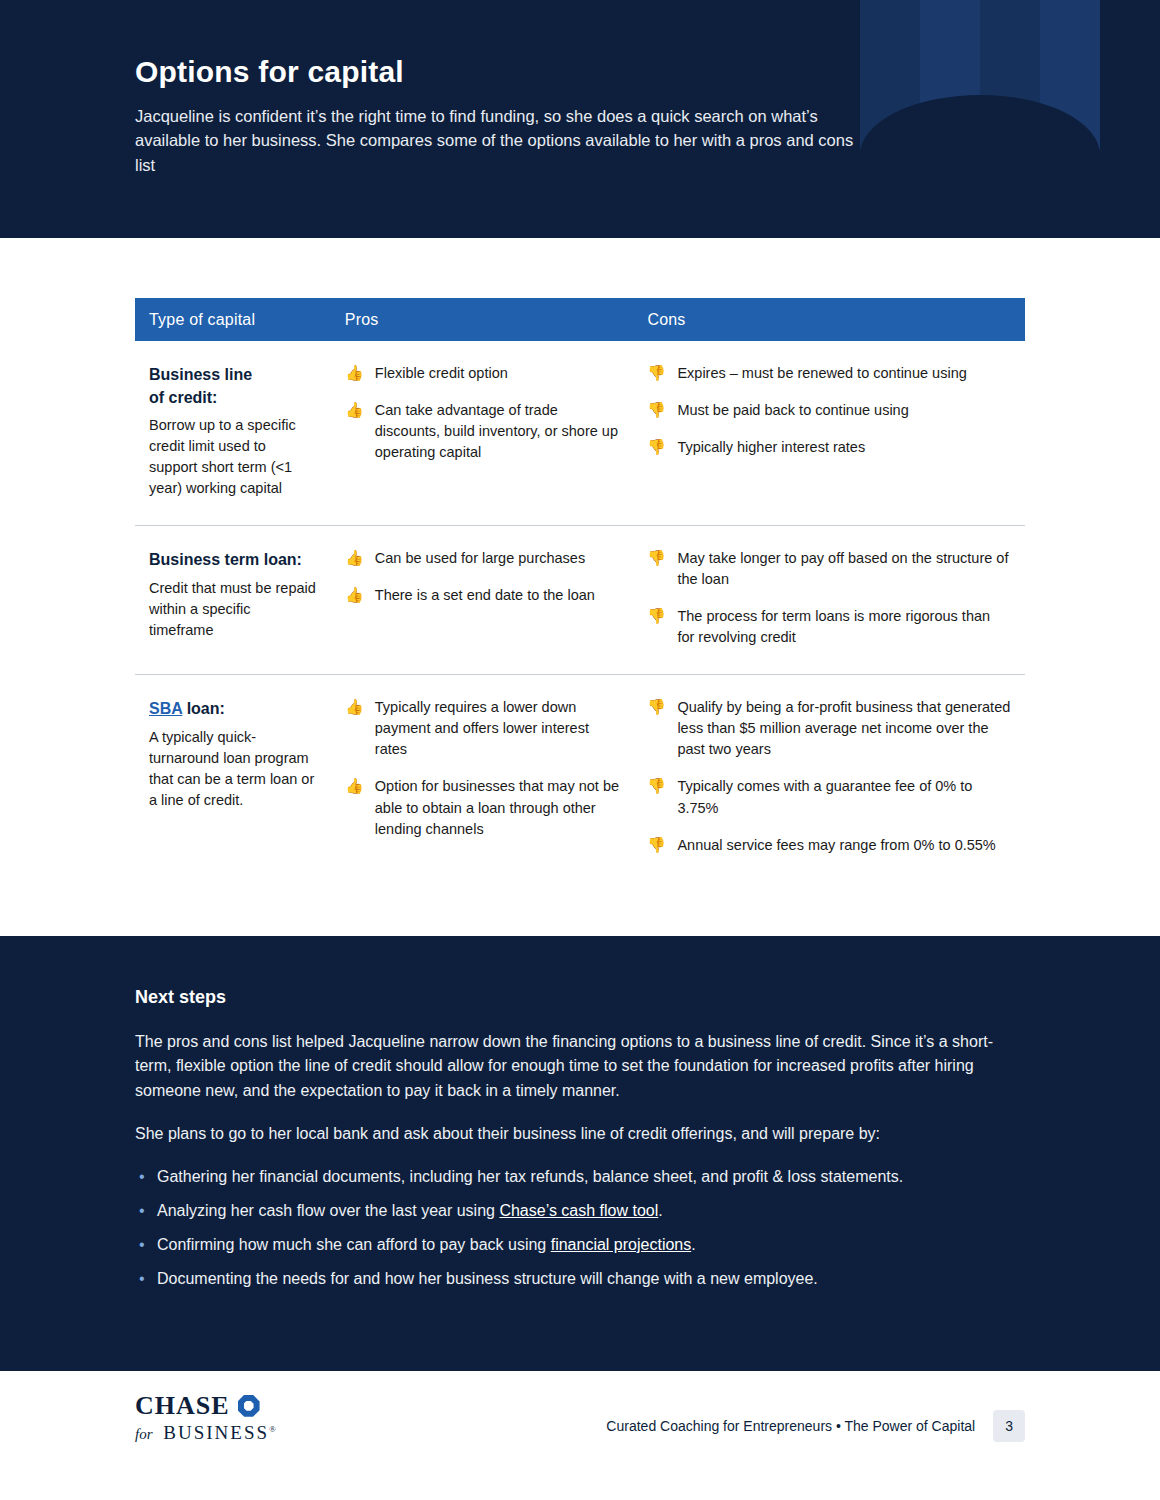Options for capital
Jacqueline is confident it’s the right time to find funding, so she does a quick search on what’s available to her business. She compares some of the options available to her with a pros and cons list
| Type of capital | Pros | Cons |
| --- | --- | --- |
| Business line of credit: Borrow up to a specific credit limit used to support short term (<1 year) working capital | Flexible credit option Can take advantage of trade discounts, build inventory, or shore up operating capital | Expires – must be renewed to continue using Must be paid back to continue using Typically higher interest rates |
| Business term loan: Credit that must be repaid within a specific timeframe | Can be used for large purchases There is a set end date to the loan | May take longer to pay off based on the structure of the loan The process for term loans is more rigorous than for revolving credit |
| SBA loan: A typically quick-turnaround loan program that can be a term loan or a line of credit. | Typically requires a lower down payment and offers lower interest rates Option for businesses that may not be able to obtain a loan through other lending channels | Qualify by being a for-profit business that generated less than $5 million average net income over the past two years Typically comes with a guarantee fee of 0% to 3.75% Annual service fees may range from 0% to 0.55% |
Next steps
The pros and cons list helped Jacqueline narrow down the financing options to a business line of credit. Since it’s a short-term, flexible option the line of credit should allow for enough time to set the foundation for increased profits after hiring someone new, and the expectation to pay it back in a timely manner.
She plans to go to her local bank and ask about their business line of credit offerings, and will prepare by:
Gathering her financial documents, including her tax refunds, balance sheet, and profit & loss statements.
Analyzing her cash flow over the last year using Chase’s cash flow tool.
Confirming how much she can afford to pay back using financial projections.
Documenting the needs for and how her business structure will change with a new employee.
CHASE
for BUSINESS®
Curated Coaching for Entrepreneurs • The Power of Capital 3